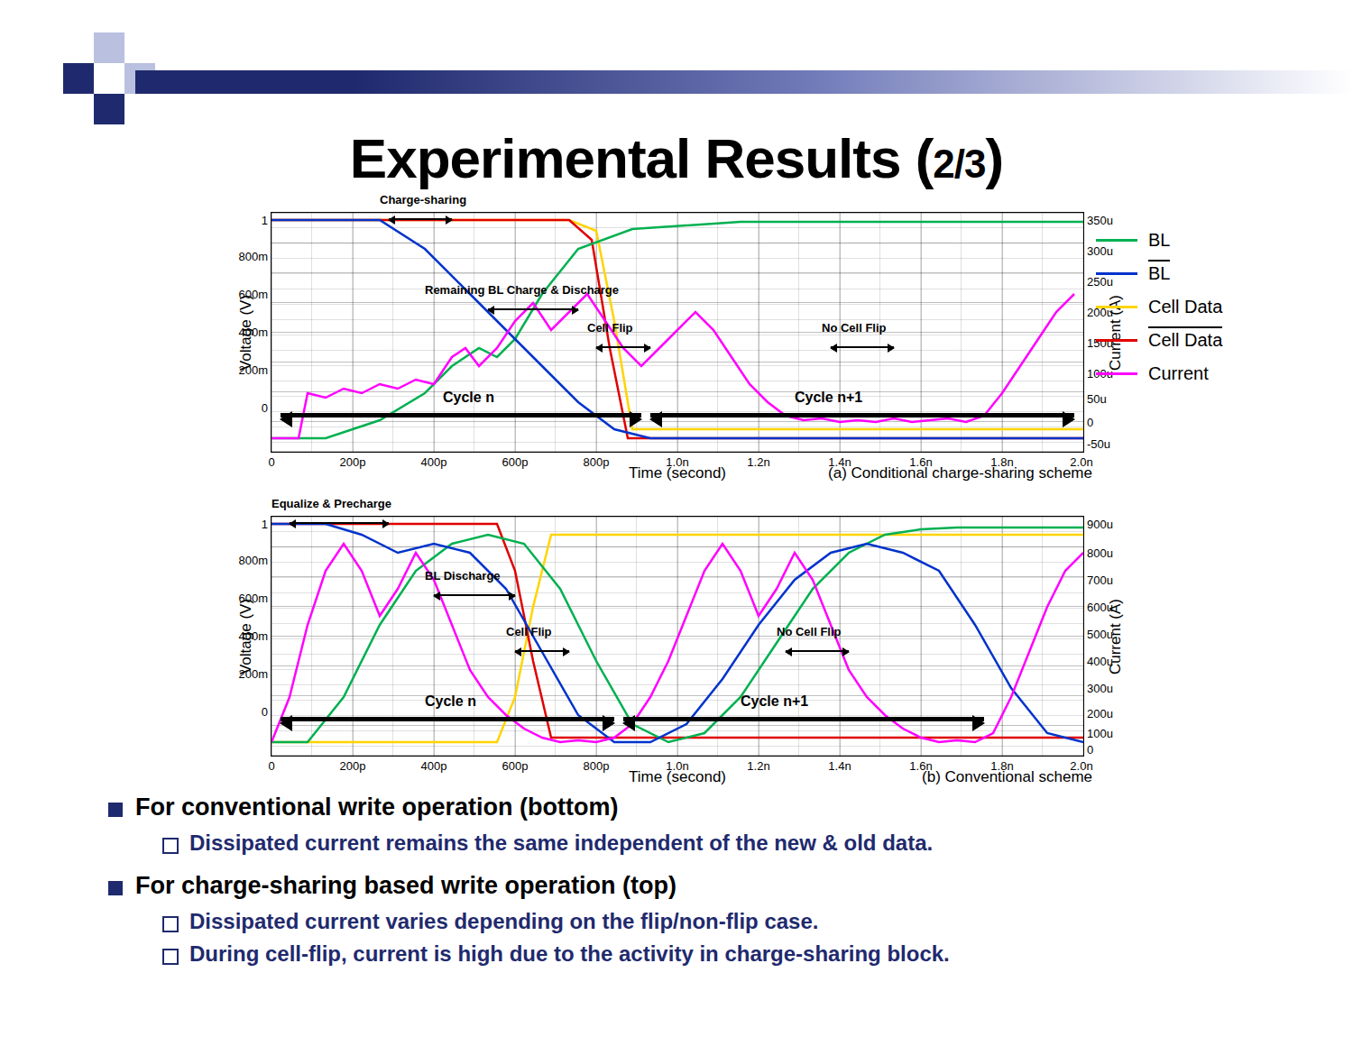Experimental Results (2/3)
Charge-sharing
Remaining BL Charge & Discharge
Cell Flip
No Cell Flip
Cycle n
Cycle n+1
Voltage (V)
Current (A)
Time (second)
(a) Conditional charge-sharing scheme
1 800m 600m 400m 200m 0
350u 300u 250u 200u 150u 100u 50u 0 -50u
0 200p 400p 600p 800p 1.0n 1.2n 1.4n 1.6n 1.8n 2.0n
Equalize & Precharge
BL Discharge
Cell Flip
No Cell Flip
Cycle n
Cycle n+1
Voltage (V)
Current (A)
Time (second)
(b) Conventional scheme
1 800m 600m 400m 200m 0
900u 800u 700u 600u 500u 400u 300u 200u 100u 0
0 200p 400p 600p 800p 1.0n 1.2n 1.4n 1.6n 1.8n 2.0n
BL
BL
Cell Data
Cell Data
Current
For conventional write operation (bottom)
Dissipated current remains the same independent of the new & old data.
For charge-sharing based write operation (top)
Dissipated current varies depending on the flip/non-flip case.
During cell-flip, current is high due to the activity in charge-sharing block.